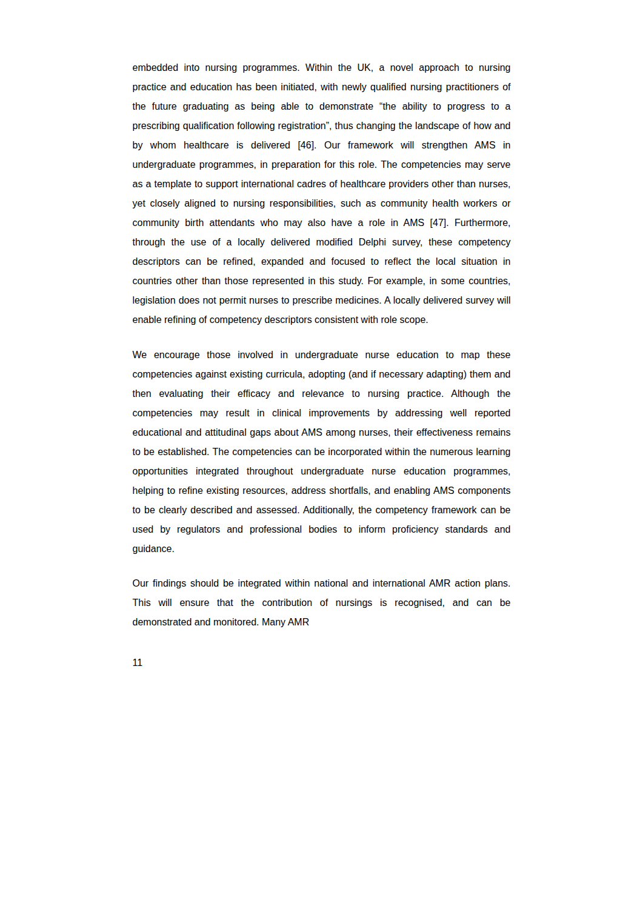embedded into nursing programmes. Within the UK, a novel approach to nursing practice and education has been initiated, with newly qualified nursing practitioners of the future graduating as being able to demonstrate “the ability to progress to a prescribing qualification following registration”, thus changing the landscape of how and by whom healthcare is delivered [46]. Our framework will strengthen AMS in undergraduate programmes, in preparation for this role. The competencies may serve as a template to support international cadres of healthcare providers other than nurses, yet closely aligned to nursing responsibilities, such as community health workers or community birth attendants who may also have a role in AMS [47]. Furthermore, through the use of a locally delivered modified Delphi survey, these competency descriptors can be refined, expanded and focused to reflect the local situation in countries other than those represented in this study. For example, in some countries, legislation does not permit nurses to prescribe medicines. A locally delivered survey will enable refining of competency descriptors consistent with role scope.
We encourage those involved in undergraduate nurse education to map these competencies against existing curricula, adopting (and if necessary adapting) them and then evaluating their efficacy and relevance to nursing practice. Although the competencies may result in clinical improvements by addressing well reported educational and attitudinal gaps about AMS among nurses, their effectiveness remains to be established. The competencies can be incorporated within the numerous learning opportunities integrated throughout undergraduate nurse education programmes, helping to refine existing resources, address shortfalls, and enabling AMS components to be clearly described and assessed. Additionally, the competency framework can be used by regulators and professional bodies to inform proficiency standards and guidance.
Our findings should be integrated within national and international AMR action plans. This will ensure that the contribution of nursings is recognised, and can be demonstrated and monitored. Many AMR
11